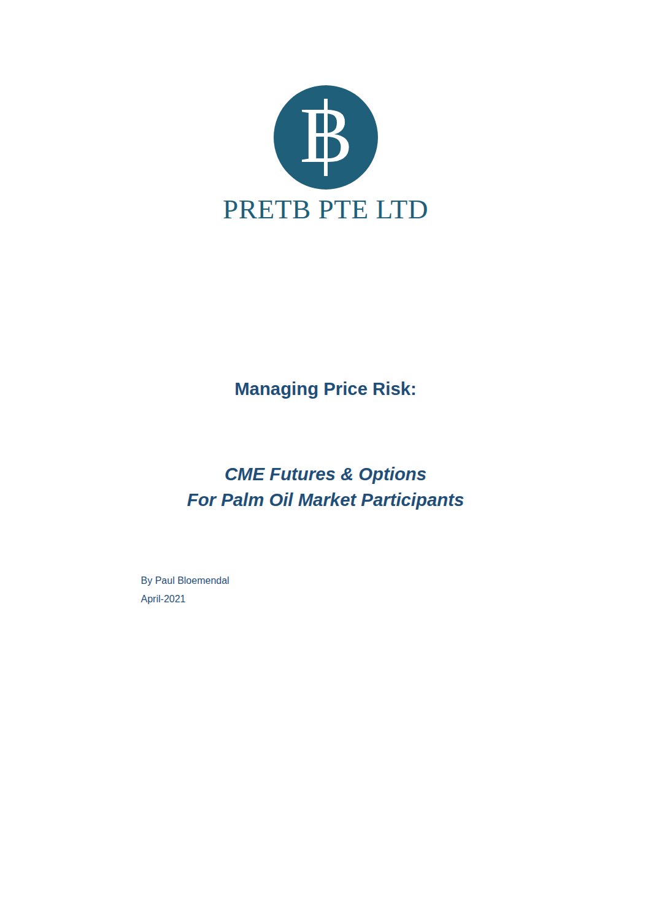B
PRETB PTE LTD
Managing Price Risk:
CME Futures & Options
For Palm Oil Market Participants
By Paul Bloemendal
April-2021